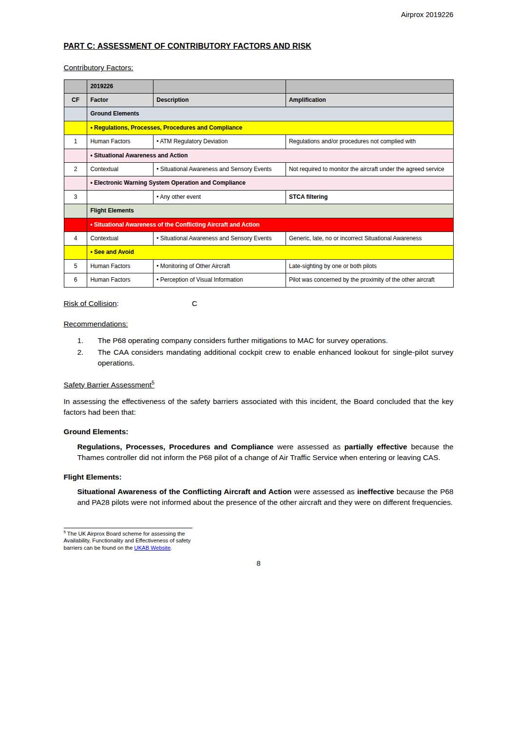Airprox 2019226
PART C: ASSESSMENT OF CONTRIBUTORY FACTORS AND RISK
Contributory Factors:
| | 2019226 | | |
| CF | Factor | Description | Amplification |
| | Ground Elements |
| | Regulations, Processes, Procedures and Compliance |
| 1 | Human Factors | ATM Regulatory Deviation | Regulations and/or procedures not complied with |
| | Situational Awareness and Action |
| 2 | Contextual | Situational Awareness and Sensory Events | Not required to monitor the aircraft under the agreed service |
| | Electronic Warning System Operation and Compliance |
| 3 | | Any other event | STCA filtering |
| | Flight Elements |
| | Situational Awareness of the Conflicting Aircraft and Action |
| 4 | Contextual | Situational Awareness and Sensory Events | Generic, late, no or incorrect Situational Awareness |
| | See and Avoid |
| 5 | Human Factors | Monitoring of Other Aircraft | Late-sighting by one or both pilots |
| 6 | Human Factors | Perception of Visual Information | Pilot was concerned by the proximity of the other aircraft |
Risk of Collision:C
Recommendations:
1.
The P68 operating company considers further mitigations to MAC for survey operations.
2.
The CAA considers mandating additional cockpit crew to enable enhanced lookout for single-pilot survey operations.
Safety Barrier Assessment5
In assessing the effectiveness of the safety barriers associated with this incident, the Board concluded that the key factors had been that:
Ground Elements:
Regulations, Processes, Procedures and Compliance were assessed as partially effective because the Thames controller did not inform the P68 pilot of a change of Air Traffic Service when entering or leaving CAS.
Flight Elements:
Situational Awareness of the Conflicting Aircraft and Action were assessed as ineffective because the P68 and PA28 pilots were not informed about the presence of the other aircraft and they were on different frequencies.
5 The UK Airprox Board scheme for assessing the Availability, Functionality and Effectiveness of safety barriers can be found on the UKAB Website.
8